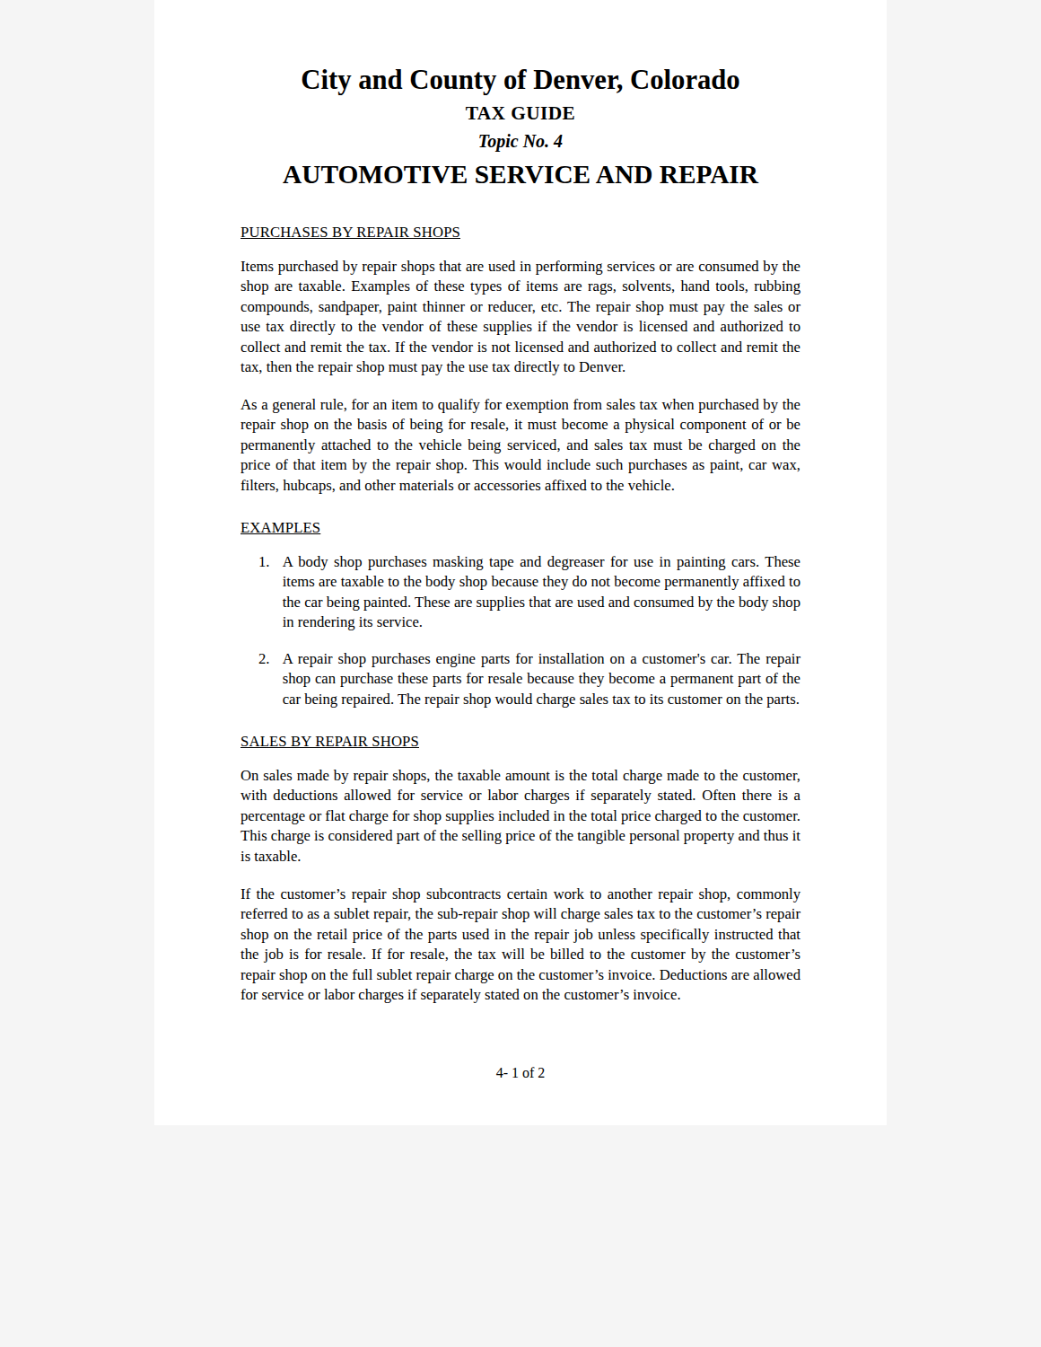City and County of Denver, Colorado
TAX GUIDE
Topic No. 4
AUTOMOTIVE SERVICE AND REPAIR
PURCHASES BY REPAIR SHOPS
Items purchased by repair shops that are used in performing services or are consumed by the shop are taxable. Examples of these types of items are rags, solvents, hand tools, rubbing compounds, sandpaper, paint thinner or reducer, etc. The repair shop must pay the sales or use tax directly to the vendor of these supplies if the vendor is licensed and authorized to collect and remit the tax. If the vendor is not licensed and authorized to collect and remit the tax, then the repair shop must pay the use tax directly to Denver.
As a general rule, for an item to qualify for exemption from sales tax when purchased by the repair shop on the basis of being for resale, it must become a physical component of or be permanently attached to the vehicle being serviced, and sales tax must be charged on the price of that item by the repair shop. This would include such purchases as paint, car wax, filters, hubcaps, and other materials or accessories affixed to the vehicle.
EXAMPLES
A body shop purchases masking tape and degreaser for use in painting cars. These items are taxable to the body shop because they do not become permanently affixed to the car being painted. These are supplies that are used and consumed by the body shop in rendering its service.
A repair shop purchases engine parts for installation on a customer's car. The repair shop can purchase these parts for resale because they become a permanent part of the car being repaired. The repair shop would charge sales tax to its customer on the parts.
SALES BY REPAIR SHOPS
On sales made by repair shops, the taxable amount is the total charge made to the customer, with deductions allowed for service or labor charges if separately stated. Often there is a percentage or flat charge for shop supplies included in the total price charged to the customer. This charge is considered part of the selling price of the tangible personal property and thus it is taxable.
If the customer’s repair shop subcontracts certain work to another repair shop, commonly referred to as a sublet repair, the sub-repair shop will charge sales tax to the customer’s repair shop on the retail price of the parts used in the repair job unless specifically instructed that the job is for resale. If for resale, the tax will be billed to the customer by the customer’s repair shop on the full sublet repair charge on the customer’s invoice. Deductions are allowed for service or labor charges if separately stated on the customer’s invoice.
4- 1 of 2